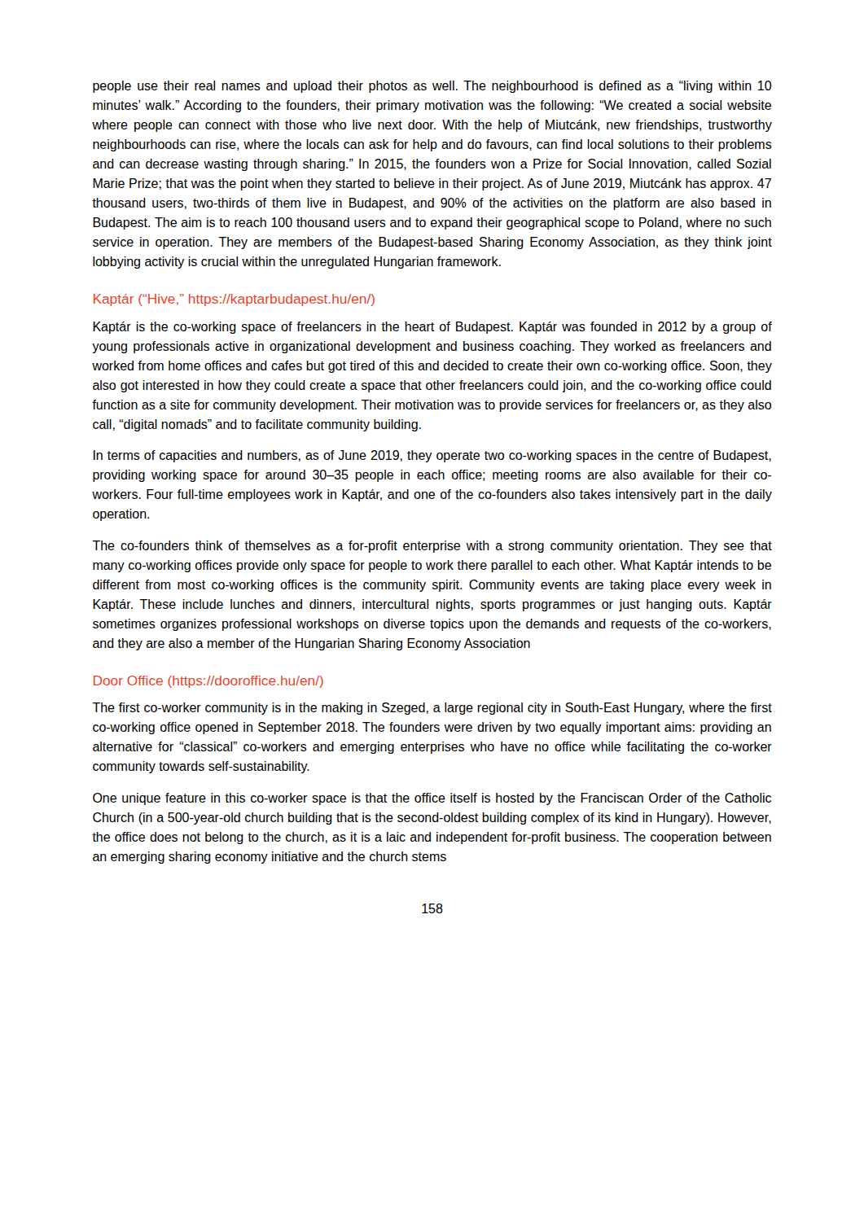people use their real names and upload their photos as well. The neighbourhood is defined as a “living within 10 minutes’ walk.” According to the founders, their primary motivation was the following: “We created a social website where people can connect with those who live next door. With the help of Miutcánk, new friendships, trustworthy neighbourhoods can rise, where the locals can ask for help and do favours, can find local solutions to their problems and can decrease wasting through sharing.” In 2015, the founders won a Prize for Social Innovation, called Sozial Marie Prize; that was the point when they started to believe in their project. As of June 2019, Miutcánk has approx. 47 thousand users, two-thirds of them live in Budapest, and 90% of the activities on the platform are also based in Budapest. The aim is to reach 100 thousand users and to expand their geographical scope to Poland, where no such service in operation. They are members of the Budapest-based Sharing Economy Association, as they think joint lobbying activity is crucial within the unregulated Hungarian framework.
Kaptár (“Hive,” https://kaptarbudapest.hu/en/)
Kaptár is the co-working space of freelancers in the heart of Budapest. Kaptár was founded in 2012 by a group of young professionals active in organizational development and business coaching. They worked as freelancers and worked from home offices and cafes but got tired of this and decided to create their own co-working office. Soon, they also got interested in how they could create a space that other freelancers could join, and the co-working office could function as a site for community development. Their motivation was to provide services for freelancers or, as they also call, “digital nomads” and to facilitate community building.
In terms of capacities and numbers, as of June 2019, they operate two co-working spaces in the centre of Budapest, providing working space for around 30–35 people in each office; meeting rooms are also available for their co-workers. Four full-time employees work in Kaptár, and one of the co-founders also takes intensively part in the daily operation.
The co-founders think of themselves as a for-profit enterprise with a strong community orientation. They see that many co-working offices provide only space for people to work there parallel to each other. What Kaptár intends to be different from most co-working offices is the community spirit. Community events are taking place every week in Kaptár. These include lunches and dinners, intercultural nights, sports programmes or just hanging outs. Kaptár sometimes organizes professional workshops on diverse topics upon the demands and requests of the co-workers, and they are also a member of the Hungarian Sharing Economy Association
Door Office (https://dooroffice.hu/en/)
The first co-worker community is in the making in Szeged, a large regional city in South-East Hungary, where the first co-working office opened in September 2018. The founders were driven by two equally important aims: providing an alternative for “classical” co-workers and emerging enterprises who have no office while facilitating the co-worker community towards self-sustainability.
One unique feature in this co-worker space is that the office itself is hosted by the Franciscan Order of the Catholic Church (in a 500-year-old church building that is the second-oldest building complex of its kind in Hungary). However, the office does not belong to the church, as it is a laic and independent for-profit business. The cooperation between an emerging sharing economy initiative and the church stems
158